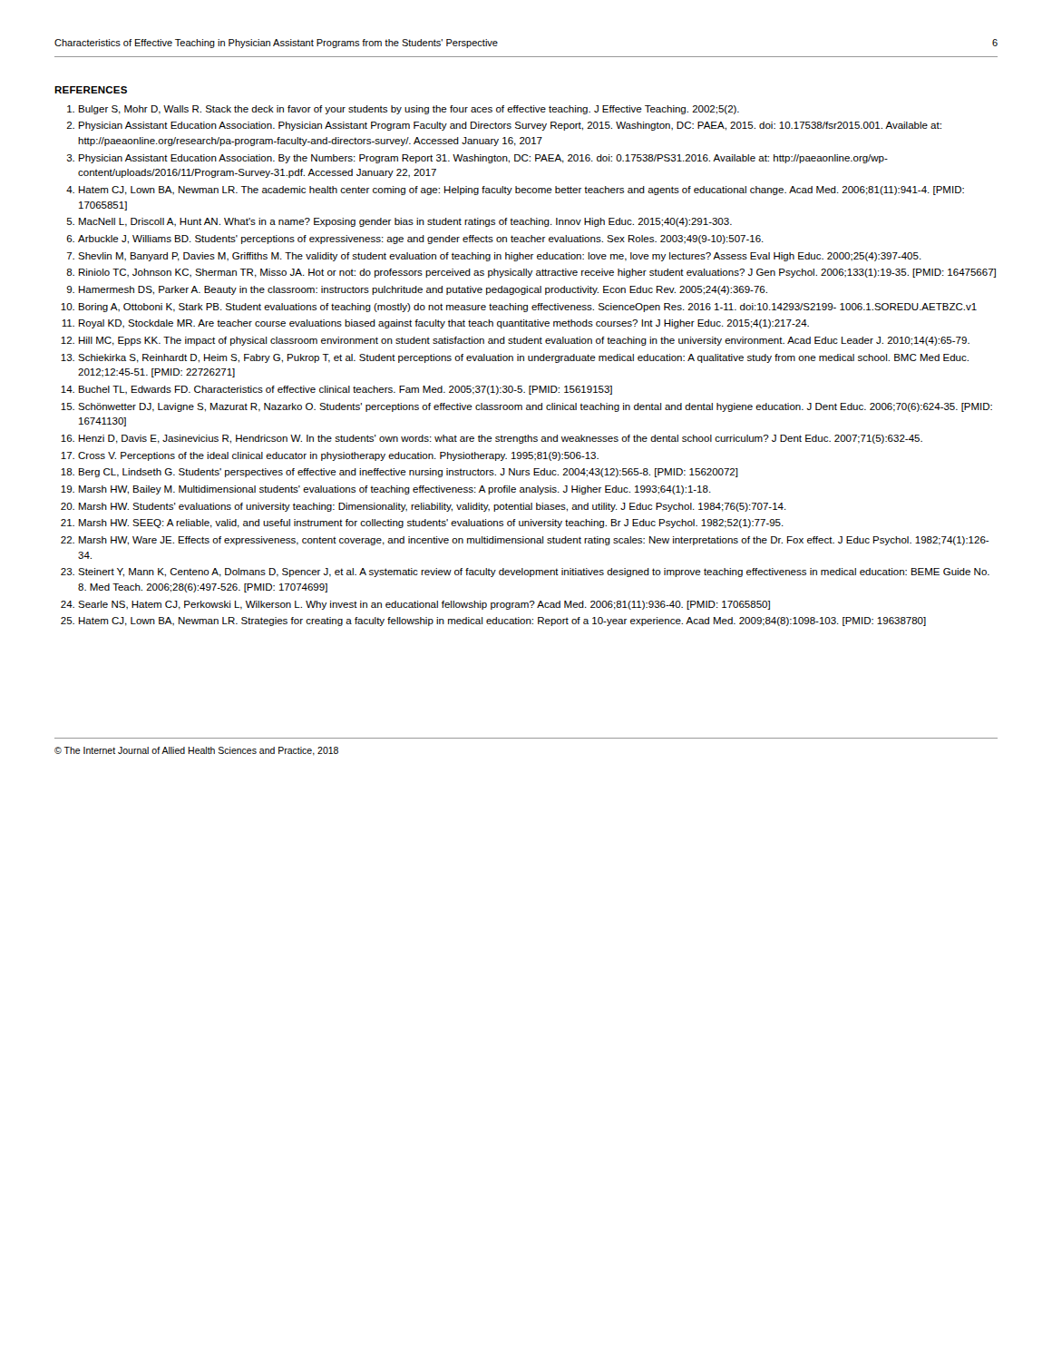Characteristics of Effective Teaching in Physician Assistant Programs from the Students' Perspective
6
REFERENCES
Bulger S, Mohr D, Walls R. Stack the deck in favor of your students by using the four aces of effective teaching. J Effective Teaching. 2002;5(2).
Physician Assistant Education Association. Physician Assistant Program Faculty and Directors Survey Report, 2015. Washington, DC: PAEA, 2015. doi: 10.17538/fsr2015.001. Available at: http://paeaonline.org/research/pa-program-faculty-and-directors-survey/. Accessed January 16, 2017
Physician Assistant Education Association. By the Numbers: Program Report 31. Washington, DC: PAEA, 2016. doi: 0.17538/PS31.2016. Available at: http://paeaonline.org/wp- content/uploads/2016/11/Program-Survey-31.pdf. Accessed January 22, 2017
Hatem CJ, Lown BA, Newman LR. The academic health center coming of age: Helping faculty become better teachers and agents of educational change. Acad Med. 2006;81(11):941-4. [PMID: 17065851]
MacNell L, Driscoll A, Hunt AN. What's in a name? Exposing gender bias in student ratings of teaching. Innov High Educ. 2015;40(4):291-303.
Arbuckle J, Williams BD. Students' perceptions of expressiveness: age and gender effects on teacher evaluations. Sex Roles. 2003;49(9-10):507-16.
Shevlin M, Banyard P, Davies M, Griffiths M. The validity of student evaluation of teaching in higher education: love me, love my lectures? Assess Eval High Educ. 2000;25(4):397-405.
Riniolo TC, Johnson KC, Sherman TR, Misso JA. Hot or not: do professors perceived as physically attractive receive higher student evaluations? J Gen Psychol. 2006;133(1):19-35. [PMID: 16475667]
Hamermesh DS, Parker A. Beauty in the classroom: instructors pulchritude and putative pedagogical productivity. Econ Educ Rev. 2005;24(4):369-76.
Boring A, Ottoboni K, Stark PB. Student evaluations of teaching (mostly) do not measure teaching effectiveness. ScienceOpen Res. 2016 1-11. doi:10.14293/S2199- 1006.1.SOREDU.AETBZC.v1
Royal KD, Stockdale MR. Are teacher course evaluations biased against faculty that teach quantitative methods courses? Int J Higher Educ. 2015;4(1):217-24.
Hill MC, Epps KK. The impact of physical classroom environment on student satisfaction and student evaluation of teaching in the university environment. Acad Educ Leader J. 2010;14(4):65-79.
Schiekirka S, Reinhardt D, Heim S, Fabry G, Pukrop T, et al. Student perceptions of evaluation in undergraduate medical education: A qualitative study from one medical school. BMC Med Educ. 2012;12:45-51. [PMID: 22726271]
Buchel TL, Edwards FD. Characteristics of effective clinical teachers. Fam Med. 2005;37(1):30-5. [PMID: 15619153]
Schönwetter DJ, Lavigne S, Mazurat R, Nazarko O. Students' perceptions of effective classroom and clinical teaching in dental and dental hygiene education. J Dent Educ. 2006;70(6):624-35. [PMID: 16741130]
Henzi D, Davis E, Jasinevicius R, Hendricson W. In the students' own words: what are the strengths and weaknesses of the dental school curriculum? J Dent Educ. 2007;71(5):632-45.
Cross V. Perceptions of the ideal clinical educator in physiotherapy education. Physiotherapy. 1995;81(9):506-13.
Berg CL, Lindseth G. Students' perspectives of effective and ineffective nursing instructors. J Nurs Educ. 2004;43(12):565-8. [PMID: 15620072]
Marsh HW, Bailey M. Multidimensional students' evaluations of teaching effectiveness: A profile analysis. J Higher Educ. 1993;64(1):1-18.
Marsh HW. Students' evaluations of university teaching: Dimensionality, reliability, validity, potential biases, and utility. J Educ Psychol. 1984;76(5):707-14.
Marsh HW. SEEQ: A reliable, valid, and useful instrument for collecting students' evaluations of university teaching. Br J Educ Psychol. 1982;52(1):77-95.
Marsh HW, Ware JE. Effects of expressiveness, content coverage, and incentive on multidimensional student rating scales: New interpretations of the Dr. Fox effect. J Educ Psychol. 1982;74(1):126-34.
Steinert Y, Mann K, Centeno A, Dolmans D, Spencer J, et al. A systematic review of faculty development initiatives designed to improve teaching effectiveness in medical education: BEME Guide No. 8. Med Teach. 2006;28(6):497-526. [PMID: 17074699]
Searle NS, Hatem CJ, Perkowski L, Wilkerson L. Why invest in an educational fellowship program? Acad Med. 2006;81(11):936-40. [PMID: 17065850]
Hatem CJ, Lown BA, Newman LR. Strategies for creating a faculty fellowship in medical education: Report of a 10-year experience. Acad Med. 2009;84(8):1098-103. [PMID: 19638780]
© The Internet Journal of Allied Health Sciences and Practice, 2018